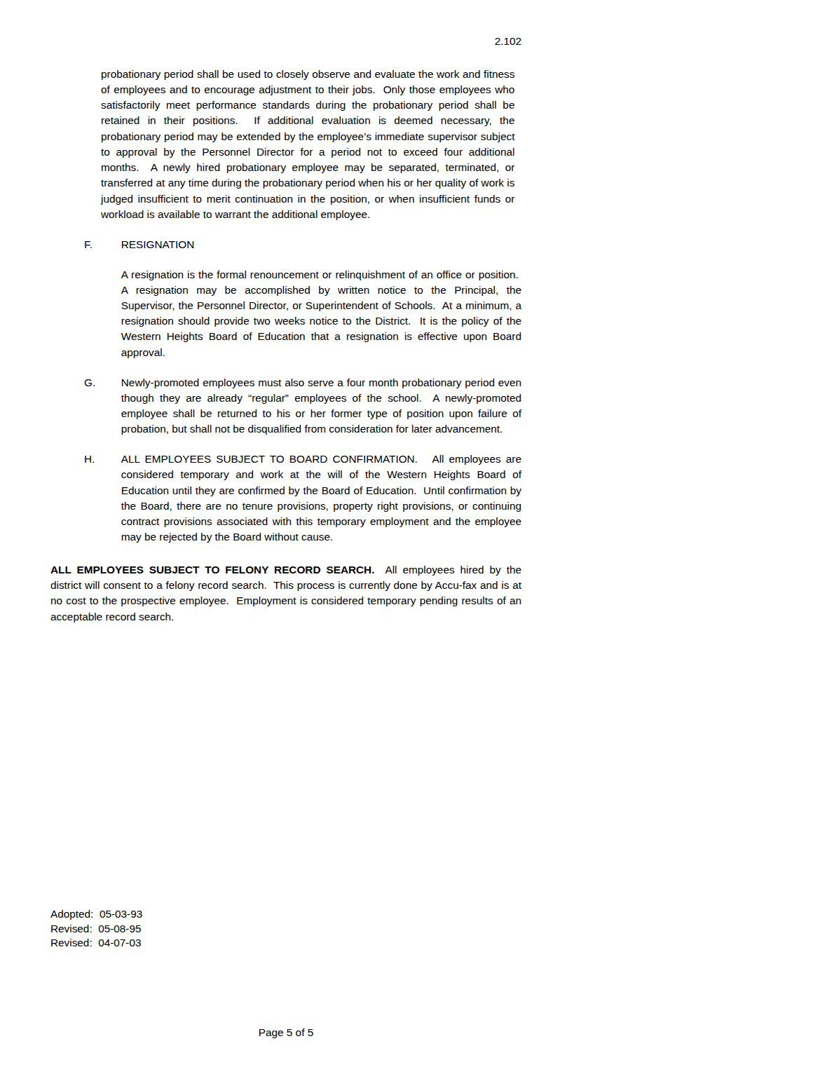2.102
probationary period shall be used to closely observe and evaluate the work and fitness of employees and to encourage adjustment to their jobs. Only those employees who satisfactorily meet performance standards during the probationary period shall be retained in their positions. If additional evaluation is deemed necessary, the probationary period may be extended by the employee’s immediate supervisor subject to approval by the Personnel Director for a period not to exceed four additional months. A newly hired probationary employee may be separated, terminated, or transferred at any time during the probationary period when his or her quality of work is judged insufficient to merit continuation in the position, or when insufficient funds or workload is available to warrant the additional employee.
F.
RESIGNATION
A resignation is the formal renouncement or relinquishment of an office or position. A resignation may be accomplished by written notice to the Principal, the Supervisor, the Personnel Director, or Superintendent of Schools. At a minimum, a resignation should provide two weeks notice to the District. It is the policy of the Western Heights Board of Education that a resignation is effective upon Board approval.
G. Newly-promoted employees must also serve a four month probationary period even though they are already “regular” employees of the school. A newly-promoted employee shall be returned to his or her former type of position upon failure of probation, but shall not be disqualified from consideration for later advancement.
H. ALL EMPLOYEES SUBJECT TO BOARD CONFIRMATION. All employees are considered temporary and work at the will of the Western Heights Board of Education until they are confirmed by the Board of Education. Until confirmation by the Board, there are no tenure provisions, property right provisions, or continuing contract provisions associated with this temporary employment and the employee may be rejected by the Board without cause.
ALL EMPLOYEES SUBJECT TO FELONY RECORD SEARCH. All employees hired by the district will consent to a felony record search. This process is currently done by Accu-fax and is at no cost to the prospective employee. Employment is considered temporary pending results of an acceptable record search.
Adopted: 05-03-93
Revised: 05-08-95
Revised: 04-07-03
Page 5 of 5